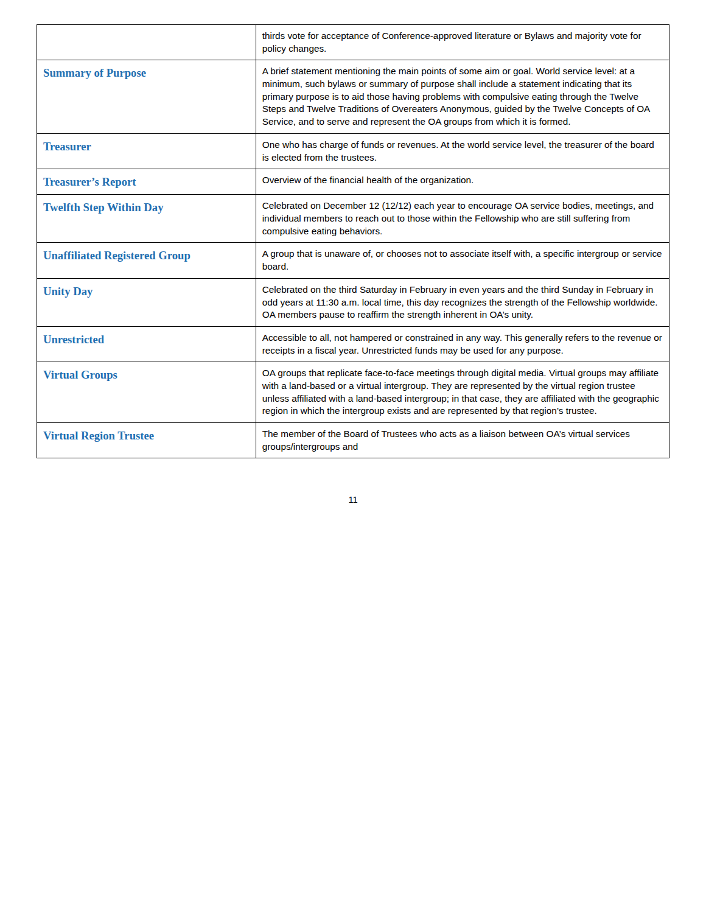| | thirds vote for acceptance of Conference-approved literature or Bylaws and majority vote for policy changes. |
| Summary of Purpose | A brief statement mentioning the main points of some aim or goal. World service level: at a minimum, such bylaws or summary of purpose shall include a statement indicating that its primary purpose is to aid those having problems with compulsive eating through the Twelve Steps and Twelve Traditions of Overeaters Anonymous, guided by the Twelve Concepts of OA Service, and to serve and represent the OA groups from which it is formed. |
| Treasurer | One who has charge of funds or revenues. At the world service level, the treasurer of the board is elected from the trustees. |
| Treasurer’s Report | Overview of the financial health of the organization. |
| Twelfth Step Within Day | Celebrated on December 12 (12/12) each year to encourage OA service bodies, meetings, and individual members to reach out to those within the Fellowship who are still suffering from compulsive eating behaviors. |
| Unaffiliated Registered Group | A group that is unaware of, or chooses not to associate itself with, a specific intergroup or service board. |
| Unity Day | Celebrated on the third Saturday in February in even years and the third Sunday in February in odd years at 11:30 a.m. local time, this day recognizes the strength of the Fellowship worldwide. OA members pause to reaffirm the strength inherent in OA’s unity. |
| Unrestricted | Accessible to all, not hampered or constrained in any way. This generally refers to the revenue or receipts in a fiscal year. Unrestricted funds may be used for any purpose. |
| Virtual Groups | OA groups that replicate face-to-face meetings through digital media. Virtual groups may affiliate with a land-based or a virtual intergroup. They are represented by the virtual region trustee unless affiliated with a land-based intergroup; in that case, they are affiliated with the geographic region in which the intergroup exists and are represented by that region’s trustee. |
| Virtual Region Trustee | The member of the Board of Trustees who acts as a liaison between OA’s virtual services groups/intergroups and |
11